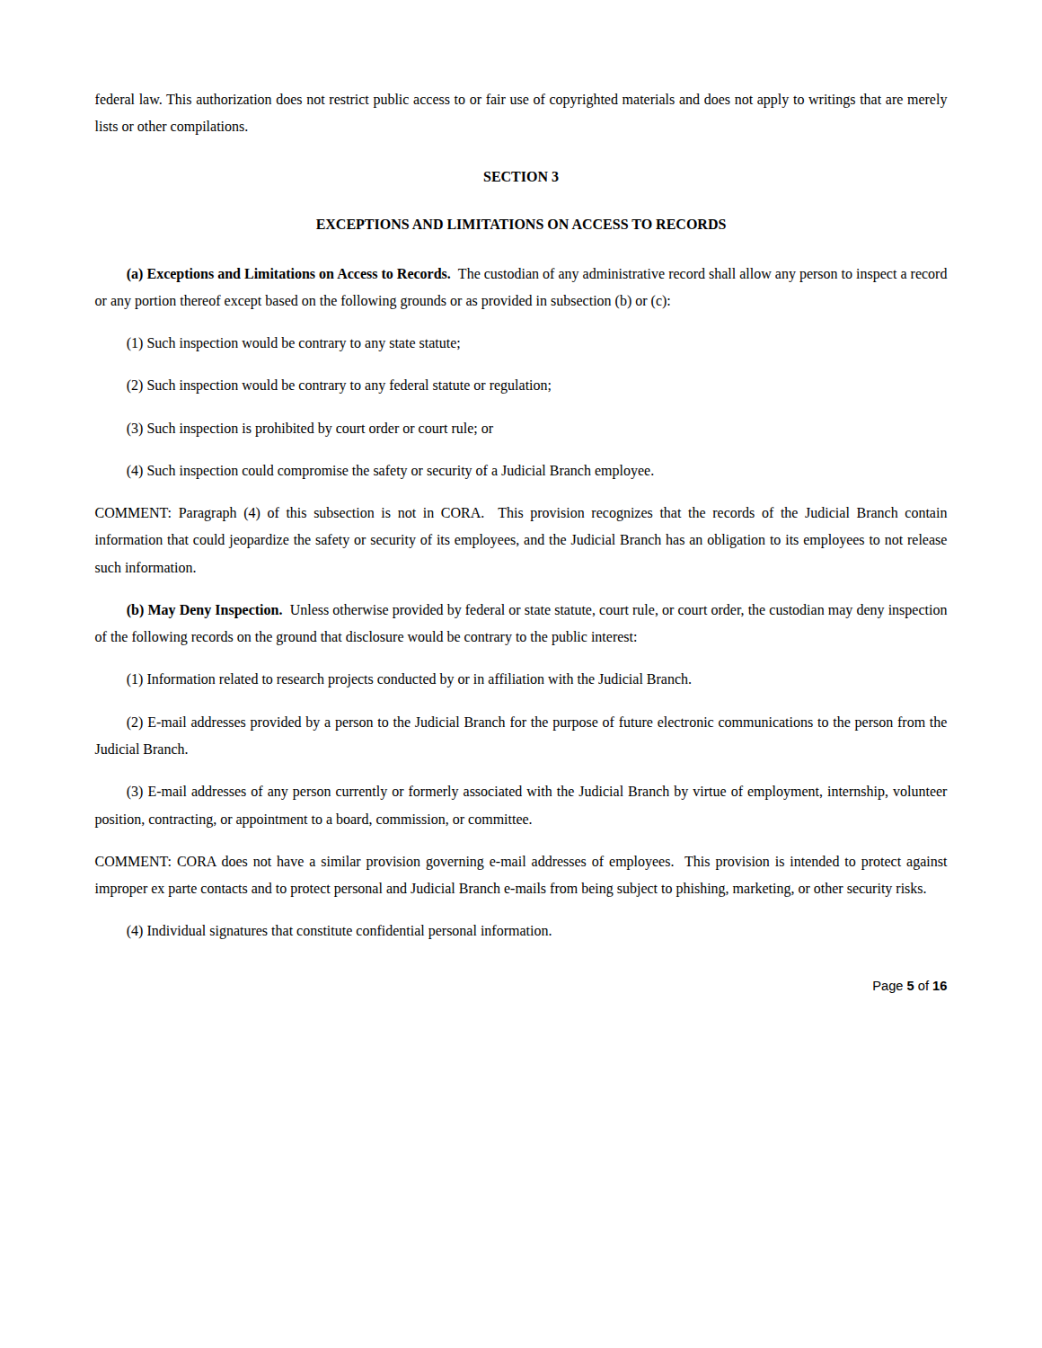federal law. This authorization does not restrict public access to or fair use of copyrighted materials and does not apply to writings that are merely lists or other compilations.
SECTION 3
EXCEPTIONS AND LIMITATIONS ON ACCESS TO RECORDS
(a) Exceptions and Limitations on Access to Records. The custodian of any administrative record shall allow any person to inspect a record or any portion thereof except based on the following grounds or as provided in subsection (b) or (c):
(1) Such inspection would be contrary to any state statute;
(2) Such inspection would be contrary to any federal statute or regulation;
(3) Such inspection is prohibited by court order or court rule; or
(4) Such inspection could compromise the safety or security of a Judicial Branch employee.
COMMENT: Paragraph (4) of this subsection is not in CORA. This provision recognizes that the records of the Judicial Branch contain information that could jeopardize the safety or security of its employees, and the Judicial Branch has an obligation to its employees to not release such information.
(b) May Deny Inspection. Unless otherwise provided by federal or state statute, court rule, or court order, the custodian may deny inspection of the following records on the ground that disclosure would be contrary to the public interest:
(1) Information related to research projects conducted by or in affiliation with the Judicial Branch.
(2) E-mail addresses provided by a person to the Judicial Branch for the purpose of future electronic communications to the person from the Judicial Branch.
(3) E-mail addresses of any person currently or formerly associated with the Judicial Branch by virtue of employment, internship, volunteer position, contracting, or appointment to a board, commission, or committee.
COMMENT: CORA does not have a similar provision governing e-mail addresses of employees. This provision is intended to protect against improper ex parte contacts and to protect personal and Judicial Branch e-mails from being subject to phishing, marketing, or other security risks.
(4) Individual signatures that constitute confidential personal information.
Page 5 of 16